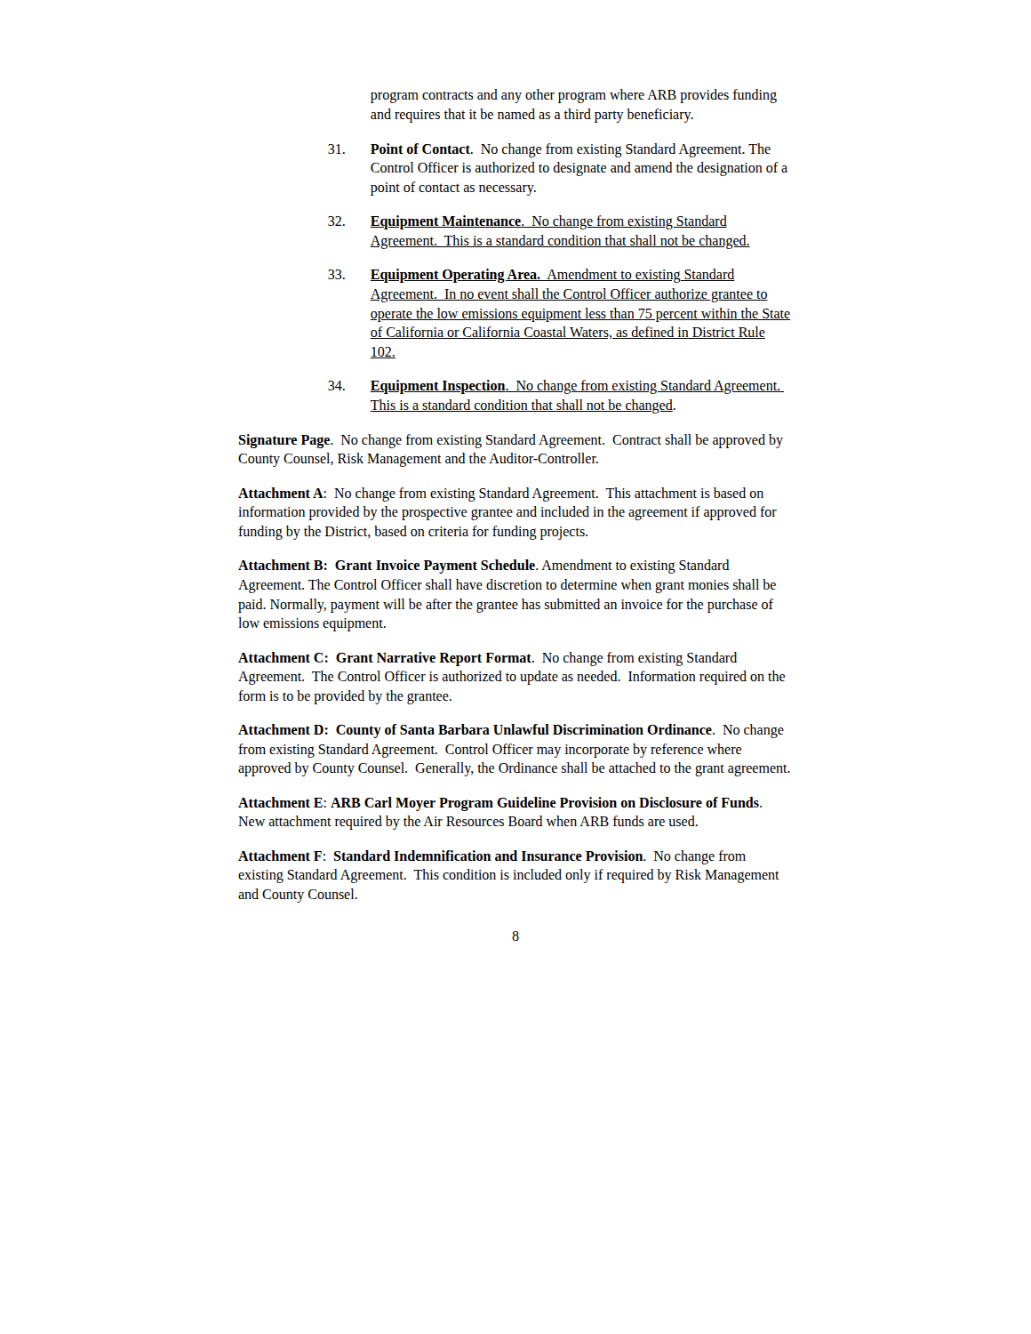program contracts and any other program where ARB provides funding and requires that it be named as a third party beneficiary.
31. Point of Contact. No change from existing Standard Agreement. The Control Officer is authorized to designate and amend the designation of a point of contact as necessary.
32. Equipment Maintenance. No change from existing Standard Agreement. This is a standard condition that shall not be changed.
33. Equipment Operating Area. Amendment to existing Standard Agreement. In no event shall the Control Officer authorize grantee to operate the low emissions equipment less than 75 percent within the State of California or California Coastal Waters, as defined in District Rule 102.
34. Equipment Inspection. No change from existing Standard Agreement. This is a standard condition that shall not be changed.
Signature Page. No change from existing Standard Agreement. Contract shall be approved by County Counsel, Risk Management and the Auditor-Controller.
Attachment A: No change from existing Standard Agreement. This attachment is based on information provided by the prospective grantee and included in the agreement if approved for funding by the District, based on criteria for funding projects.
Attachment B: Grant Invoice Payment Schedule. Amendment to existing Standard Agreement. The Control Officer shall have discretion to determine when grant monies shall be paid. Normally, payment will be after the grantee has submitted an invoice for the purchase of low emissions equipment.
Attachment C: Grant Narrative Report Format. No change from existing Standard Agreement. The Control Officer is authorized to update as needed. Information required on the form is to be provided by the grantee.
Attachment D: County of Santa Barbara Unlawful Discrimination Ordinance. No change from existing Standard Agreement. Control Officer may incorporate by reference where approved by County Counsel. Generally, the Ordinance shall be attached to the grant agreement.
Attachment E: ARB Carl Moyer Program Guideline Provision on Disclosure of Funds. New attachment required by the Air Resources Board when ARB funds are used.
Attachment F: Standard Indemnification and Insurance Provision. No change from existing Standard Agreement. This condition is included only if required by Risk Management and County Counsel.
8